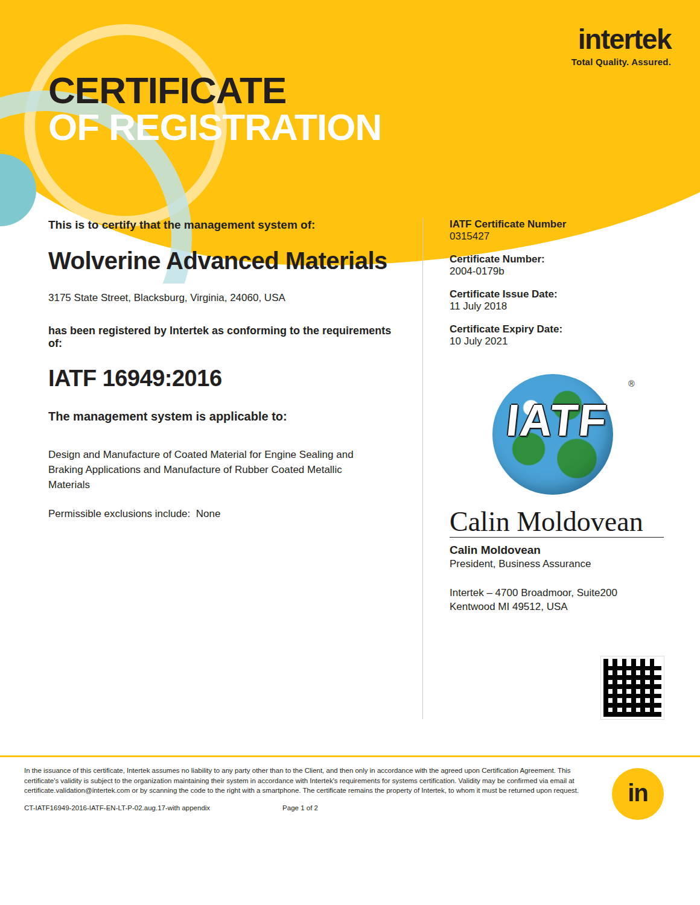intertek
Total Quality. Assured.
CERTIFICATEOF REGISTRATION
This is to certify that the management system of:
Wolverine Advanced Materials
3175 State Street, Blacksburg, Virginia, 24060, USA
has been registered by Intertek as conforming to the requirements of:
IATF 16949:2016
The management system is applicable to:
Design and Manufacture of Coated Material for Engine Sealing and Braking Applications and Manufacture of Rubber Coated Metallic Materials
Permissible exclusions include: None
IATF Certificate Number
0315427
Certificate Number:
2004-0179b
Certificate Issue Date:
11 July 2018
Certificate Expiry Date:
10 July 2021
IATF
®
Calin Moldovean
Calin Moldovean
President, Business Assurance
Intertek – 4700 Broadmoor, Suite200
Kentwood MI 49512, USA
In the issuance of this certificate, Intertek assumes no liability to any party other than to the Client, and then only in accordance with the agreed upon Certification Agreement. This certificate's validity is subject to the organization maintaining their system in accordance with Intertek's requirements for systems certification. Validity may be confirmed via email at certificate.validation@intertek.com or by scanning the code to the right with a smartphone. The certificate remains the property of Intertek, to whom it must be returned upon request.
CT-IATF16949-2016-IATF-EN-LT-P-02.aug.17-with appendix Page 1 of 2
in